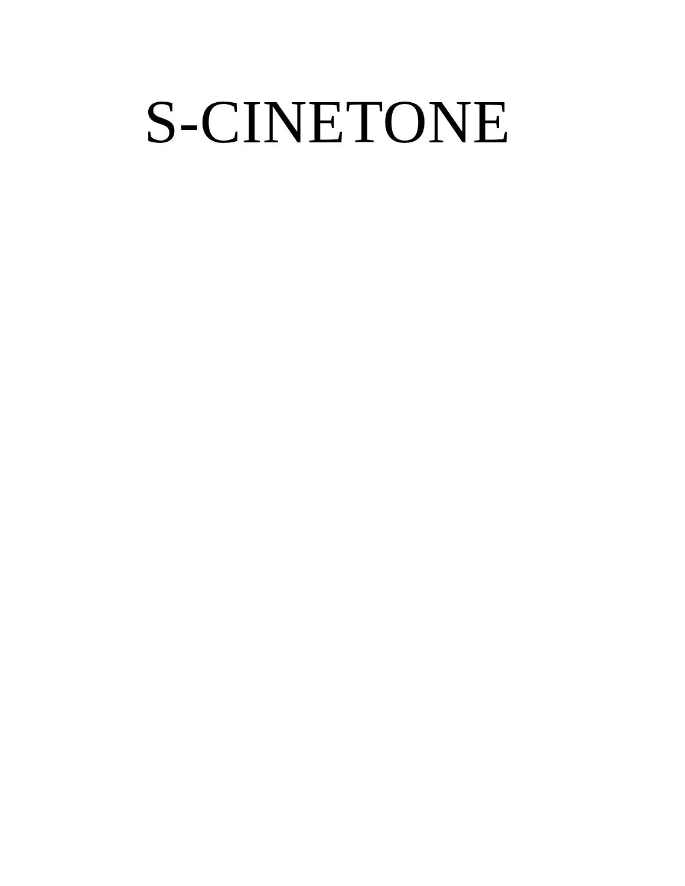S-CINETONE